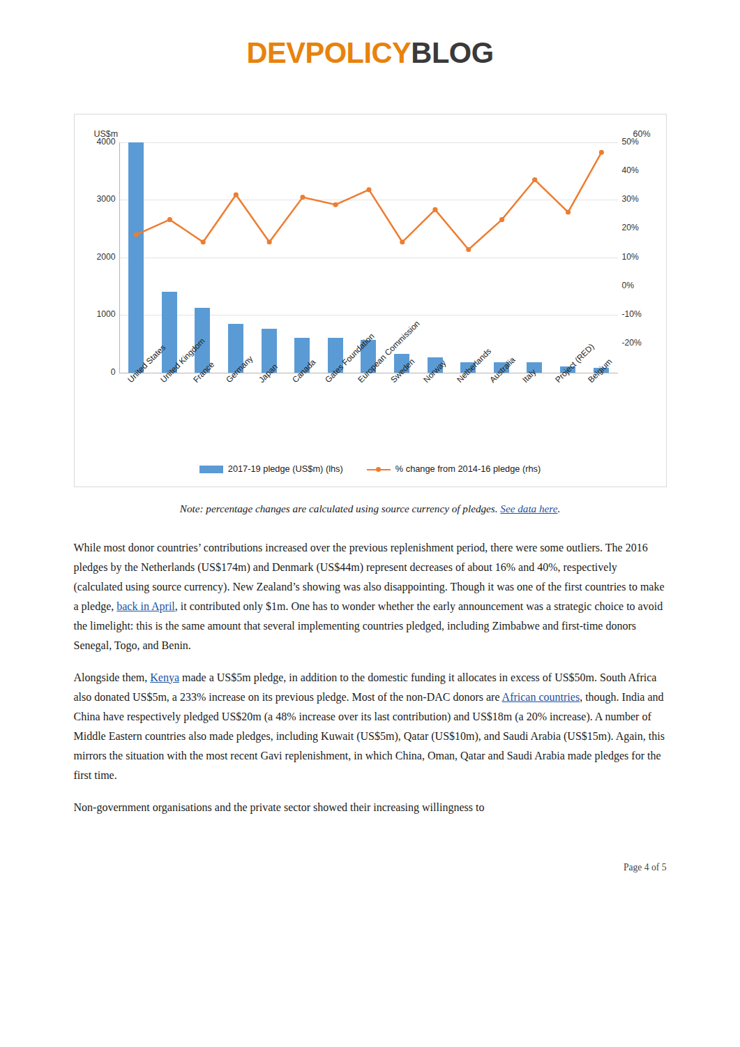DEV POLICY BLOG
US$m
60%
4000
3000
2000
1000
0
50%
40%
30%
20%
10%
0%
-10%
-20%
United States United Kingdom France Germany Japan Canada Gates Foundation European Commission Sweden Norway Netherlands Australia Italy Project (RED) Belgium
2017-19 pledge (US$m) (lhs) % change from 2014-16 pledge (rhs)
Note: percentage changes are calculated using source currency of pledges. See data here.
While most donor countries’ contributions increased over the previous replenishment period, there were some outliers. The 2016 pledges by the Netherlands (US$174m) and Denmark (US$44m) represent decreases of about 16% and 40%, respectively (calculated using source currency). New Zealand’s showing was also disappointing. Though it was one of the first countries to make a pledge, back in April, it contributed only $1m. One has to wonder whether the early announcement was a strategic choice to avoid the limelight: this is the same amount that several implementing countries pledged, including Zimbabwe and first-time donors Senegal, Togo, and Benin.
Alongside them, Kenya made a US$5m pledge, in addition to the domestic funding it allocates in excess of US$50m. South Africa also donated US$5m, a 233% increase on its previous pledge. Most of the non-DAC donors are African countries, though. India and China have respectively pledged US$20m (a 48% increase over its last contribution) and US$18m (a 20% increase). A number of Middle Eastern countries also made pledges, including Kuwait (US$5m), Qatar (US$10m), and Saudi Arabia (US$15m). Again, this mirrors the situation with the most recent Gavi replenishment, in which China, Oman, Qatar and Saudi Arabia made pledges for the first time.
Non-government organisations and the private sector showed their increasing willingness to
Page 4 of 5